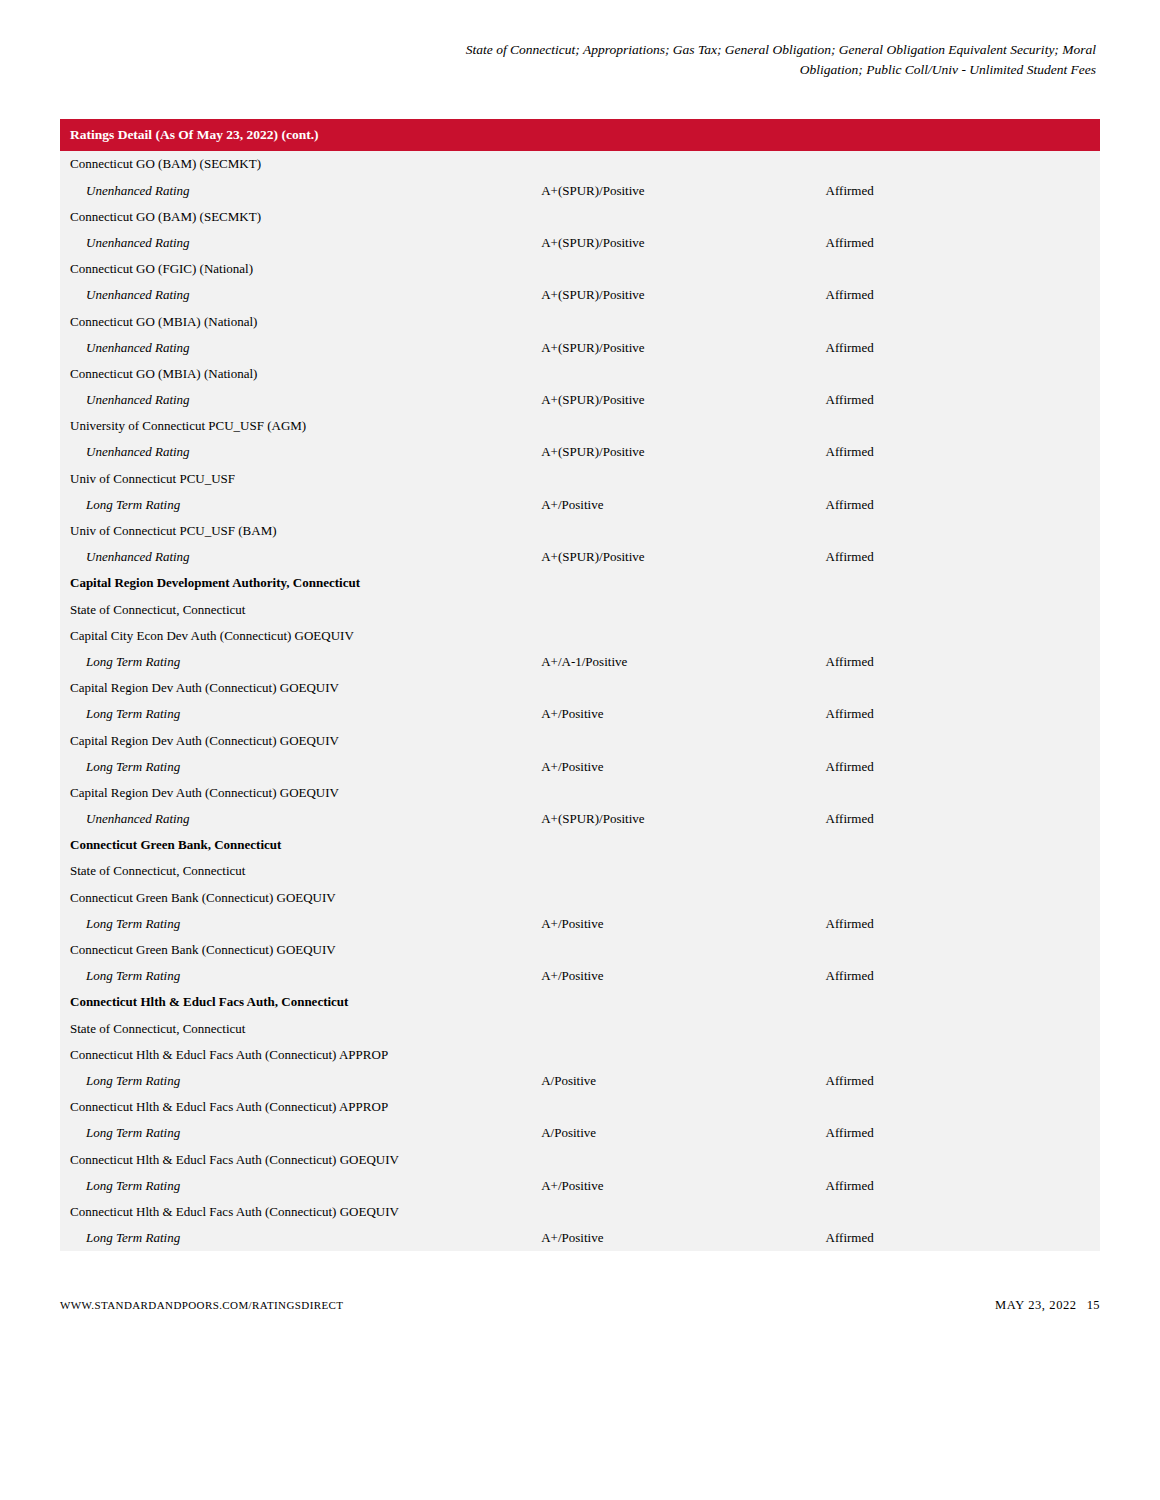State of Connecticut; Appropriations; Gas Tax; General Obligation; General Obligation Equivalent Security; Moral
Obligation; Public Coll/Univ - Unlimited Student Fees
Ratings Detail (As Of May 23, 2022) (cont.)
| Connecticut GO (BAM) (SECMKT) | | |
| Unenhanced Rating | A+(SPUR)/Positive | Affirmed |
| Connecticut GO (BAM) (SECMKT) | | |
| Unenhanced Rating | A+(SPUR)/Positive | Affirmed |
| Connecticut GO (FGIC) (National) | | |
| Unenhanced Rating | A+(SPUR)/Positive | Affirmed |
| Connecticut GO (MBIA) (National) | | |
| Unenhanced Rating | A+(SPUR)/Positive | Affirmed |
| Connecticut GO (MBIA) (National) | | |
| Unenhanced Rating | A+(SPUR)/Positive | Affirmed |
| University of Connecticut PCU_USF (AGM) | | |
| Unenhanced Rating | A+(SPUR)/Positive | Affirmed |
| Univ of Connecticut PCU_USF | | |
| Long Term Rating | A+/Positive | Affirmed |
| Univ of Connecticut PCU_USF (BAM) | | |
| Unenhanced Rating | A+(SPUR)/Positive | Affirmed |
| Capital Region Development Authority, Connecticut | | |
| State of Connecticut, Connecticut | | |
| Capital City Econ Dev Auth (Connecticut) GOEQUIV | | |
| Long Term Rating | A+/A-1/Positive | Affirmed |
| Capital Region Dev Auth (Connecticut) GOEQUIV | | |
| Long Term Rating | A+/Positive | Affirmed |
| Capital Region Dev Auth (Connecticut) GOEQUIV | | |
| Long Term Rating | A+/Positive | Affirmed |
| Capital Region Dev Auth (Connecticut) GOEQUIV | | |
| Unenhanced Rating | A+(SPUR)/Positive | Affirmed |
| Connecticut Green Bank, Connecticut | | |
| State of Connecticut, Connecticut | | |
| Connecticut Green Bank (Connecticut) GOEQUIV | | |
| Long Term Rating | A+/Positive | Affirmed |
| Connecticut Green Bank (Connecticut) GOEQUIV | | |
| Long Term Rating | A+/Positive | Affirmed |
| Connecticut Hlth & Educl Facs Auth, Connecticut | | |
| State of Connecticut, Connecticut | | |
| Connecticut Hlth & Educl Facs Auth (Connecticut) APPROP | | |
| Long Term Rating | A/Positive | Affirmed |
| Connecticut Hlth & Educl Facs Auth (Connecticut) APPROP | | |
| Long Term Rating | A/Positive | Affirmed |
| Connecticut Hlth & Educl Facs Auth (Connecticut) GOEQUIV | | |
| Long Term Rating | A+/Positive | Affirmed |
| Connecticut Hlth & Educl Facs Auth (Connecticut) GOEQUIV | | |
| Long Term Rating | A+/Positive | Affirmed |
WWW.STANDARDANDPOORS.COM/RATINGSDIRECT MAY 23, 202215